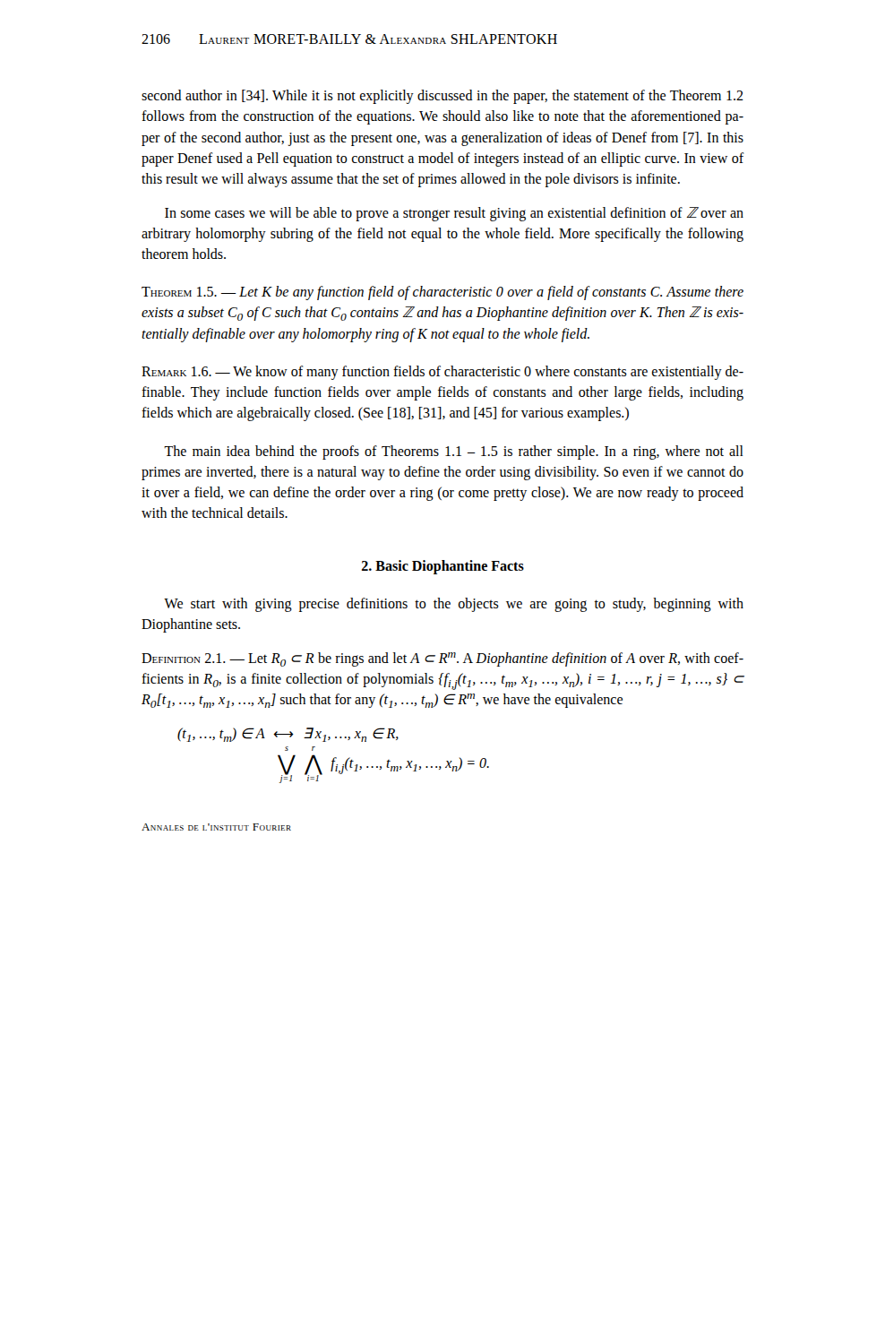2106 Laurent MORET-BAILLY & Alexandra SHLAPENTOKH
second author in [34]. While it is not explicitly discussed in the paper, the statement of the Theorem 1.2 follows from the construction of the equations. We should also like to note that the aforementioned paper of the second author, just as the present one, was a generalization of ideas of Denef from [7]. In this paper Denef used a Pell equation to construct a model of integers instead of an elliptic curve. In view of this result we will always assume that the set of primes allowed in the pole divisors is infinite.
In some cases we will be able to prove a stronger result giving an existential definition of ℤ over an arbitrary holomorphy subring of the field not equal to the whole field. More specifically the following theorem holds.
Theorem 1.5. — Let K be any function field of characteristic 0 over a field of constants C. Assume there exists a subset C0 of C such that C0 contains ℤ and has a Diophantine definition over K. Then ℤ is existentially definable over any holomorphy ring of K not equal to the whole field.
Remark 1.6. — We know of many function fields of characteristic 0 where constants are existentially definable. They include function fields over ample fields of constants and other large fields, including fields which are algebraically closed. (See [18], [31], and [45] for various examples.)
The main idea behind the proofs of Theorems 1.1 – 1.5 is rather simple. In a ring, where not all primes are inverted, there is a natural way to define the order using divisibility. So even if we cannot do it over a field, we can define the order over a ring (or come pretty close). We are now ready to proceed with the technical details.
2. Basic Diophantine Facts
We start with giving precise definitions to the objects we are going to study, beginning with Diophantine sets.
Definition 2.1. — Let R0 ⊂ R be rings and let A ⊂ Rm. A Diophantine definition of A over R, with coefficients in R0, is a finite collection of polynomials {fi,j(t1, …, tm, x1, …, xn), i = 1, …, r, j = 1, …, s} ⊂ R0[t1, …, tm, x1, …, xn] such that for any (t1, …, tm) ∈ Rm, we have the equivalence
(t1, …, tm) ∈ A ⟷ ∃ x1, …, xn ∈ R,
s⋁j=1 r⋀i=1 fi,j(t1, …, tm, x1, …, xn) = 0.
Annales de l'institut Fourier